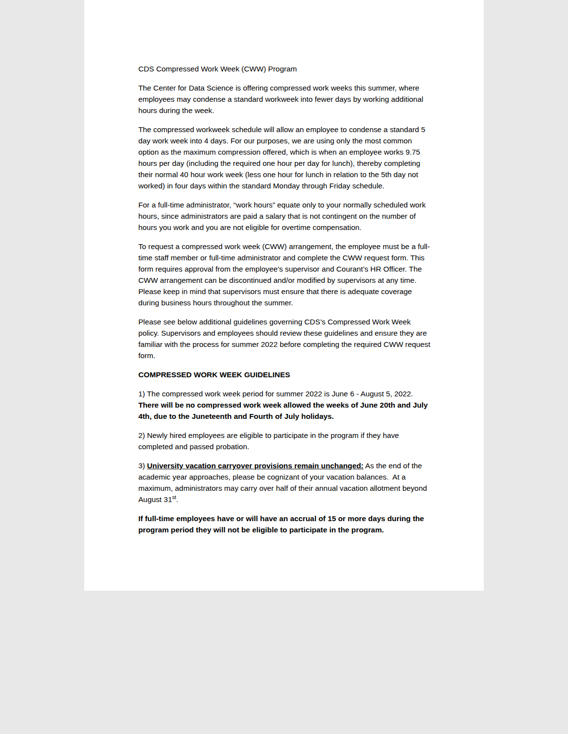CDS Compressed Work Week (CWW) Program
The Center for Data Science is offering compressed work weeks this summer, where employees may condense a standard workweek into fewer days by working additional hours during the week.
The compressed workweek schedule will allow an employee to condense a standard 5 day work week into 4 days. For our purposes, we are using only the most common option as the maximum compression offered, which is when an employee works 9.75 hours per day (including the required one hour per day for lunch), thereby completing their normal 40 hour work week (less one hour for lunch in relation to the 5th day not worked) in four days within the standard Monday through Friday schedule.
For a full-time administrator, “work hours” equate only to your normally scheduled work hours, since administrators are paid a salary that is not contingent on the number of hours you work and you are not eligible for overtime compensation.
To request a compressed work week (CWW) arrangement, the employee must be a full-time staff member or full-time administrator and complete the CWW request form. This form requires approval from the employee’s supervisor and Courant’s HR Officer. The CWW arrangement can be discontinued and/or modified by supervisors at any time. Please keep in mind that supervisors must ensure that there is adequate coverage during business hours throughout the summer.
Please see below additional guidelines governing CDS’s Compressed Work Week policy. Supervisors and employees should review these guidelines and ensure they are familiar with the process for summer 2022 before completing the required CWW request form.
COMPRESSED WORK WEEK GUIDELINES
1) The compressed work week period for summer 2022 is June 6 - August 5, 2022. There will be no compressed work week allowed the weeks of June 20th and July 4th, due to the Juneteenth and Fourth of July holidays.
2) Newly hired employees are eligible to participate in the program if they have completed and passed probation.
3) University vacation carryover provisions remain unchanged: As the end of the academic year approaches, please be cognizant of your vacation balances. At a maximum, administrators may carry over half of their annual vacation allotment beyond August 31st.
If full-time employees have or will have an accrual of 15 or more days during the program period they will not be eligible to participate in the program.